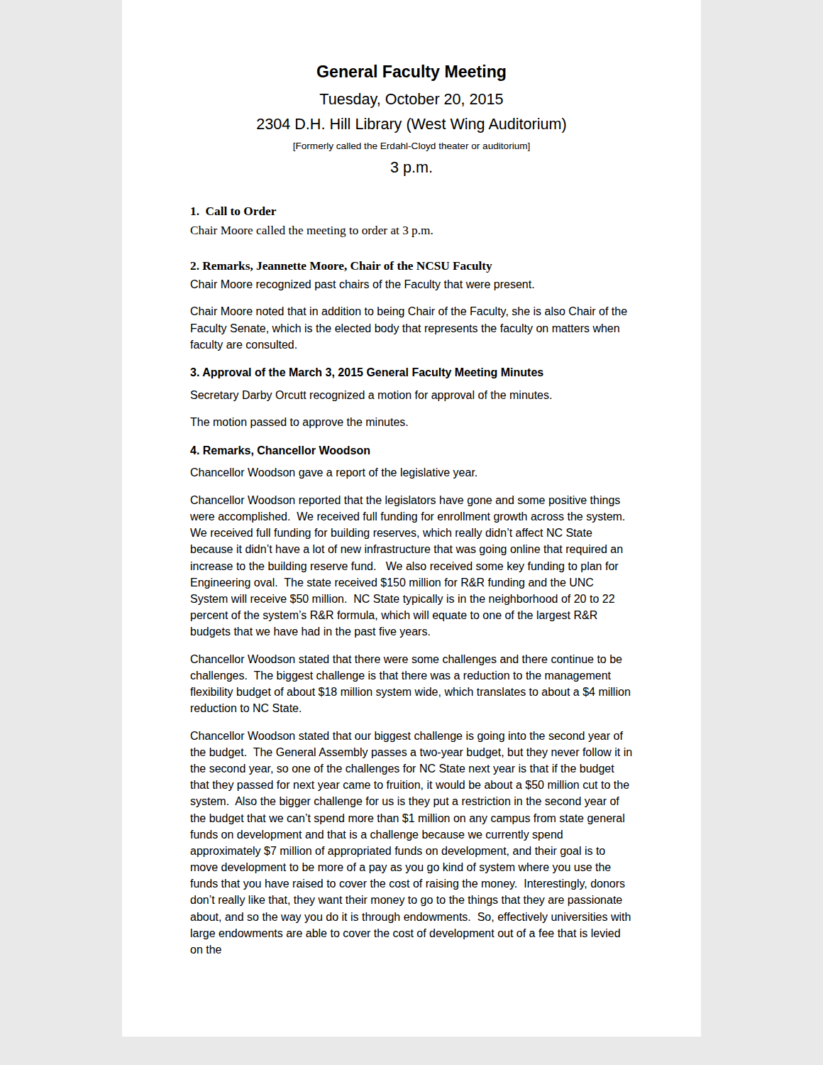General Faculty Meeting
Tuesday, October 20, 2015
2304 D.H. Hill Library (West Wing Auditorium)
[Formerly called the Erdahl-Cloyd theater or auditorium]
3 p.m.
1. Call to Order
Chair Moore called the meeting to order at 3 p.m.
2. Remarks, Jeannette Moore, Chair of the NCSU Faculty
Chair Moore recognized past chairs of the Faculty that were present.
Chair Moore noted that in addition to being Chair of the Faculty, she is also Chair of the Faculty Senate, which is the elected body that represents the faculty on matters when faculty are consulted.
3. Approval of the March 3, 2015 General Faculty Meeting Minutes
Secretary Darby Orcutt recognized a motion for approval of the minutes.
The motion passed to approve the minutes.
4. Remarks, Chancellor Woodson
Chancellor Woodson gave a report of the legislative year.
Chancellor Woodson reported that the legislators have gone and some positive things were accomplished. We received full funding for enrollment growth across the system. We received full funding for building reserves, which really didn’t affect NC State because it didn’t have a lot of new infrastructure that was going online that required an increase to the building reserve fund. We also received some key funding to plan for Engineering oval. The state received $150 million for R&R funding and the UNC System will receive $50 million. NC State typically is in the neighborhood of 20 to 22 percent of the system’s R&R formula, which will equate to one of the largest R&R budgets that we have had in the past five years.
Chancellor Woodson stated that there were some challenges and there continue to be challenges. The biggest challenge is that there was a reduction to the management flexibility budget of about $18 million system wide, which translates to about a $4 million reduction to NC State.
Chancellor Woodson stated that our biggest challenge is going into the second year of the budget. The General Assembly passes a two-year budget, but they never follow it in the second year, so one of the challenges for NC State next year is that if the budget that they passed for next year came to fruition, it would be about a $50 million cut to the system. Also the bigger challenge for us is they put a restriction in the second year of the budget that we can’t spend more than $1 million on any campus from state general funds on development and that is a challenge because we currently spend approximately $7 million of appropriated funds on development, and their goal is to move development to be more of a pay as you go kind of system where you use the funds that you have raised to cover the cost of raising the money. Interestingly, donors don’t really like that, they want their money to go to the things that they are passionate about, and so the way you do it is through endowments. So, effectively universities with large endowments are able to cover the cost of development out of a fee that is levied on the